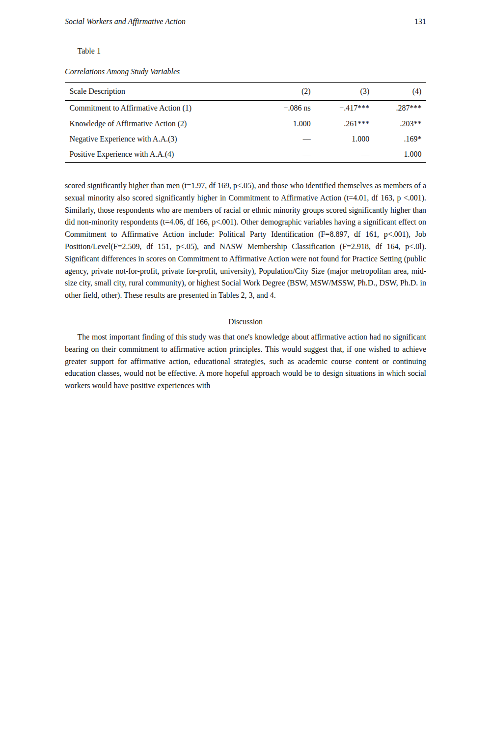Social Workers and Affirmative Action 131
Table 1
Correlations Among Study Variables
| Scale Description | (2) | (3) | (4) |
| --- | --- | --- | --- |
| Commitment to Affirmative Action (1) | −.086 ns | −.417*** | .287*** |
| Knowledge of Affirmative Action (2) | 1.000 | .261*** | .203** |
| Negative Experience with A.A.(3) | — | 1.000 | .169* |
| Positive Experience with A.A.(4) | — | — | 1.000 |
scored significantly higher than men (t=1.97, df 169, p<.05), and those who identified themselves as members of a sexual minority also scored significantly higher in Commitment to Affirmative Action (t=4.01, df 163, p <.001). Similarly, those respondents who are members of racial or ethnic minority groups scored significantly higher than did non-minority respondents (t=4.06, df 166, p<.001). Other demographic variables having a significant effect on Commitment to Affirmative Action include: Political Party Identification (F=8.897, df 161, p<.001), Job Position/Level(F=2.509, df 151, p<.05), and NASW Membership Classification (F=2.918, df 164, p<.0l). Significant differences in scores on Commitment to Affirmative Action were not found for Practice Setting (public agency, private not-for-profit, private for-profit, university), Population/City Size (major metropolitan area, mid-size city, small city, rural community), or highest Social Work Degree (BSW, MSW/MSSW, Ph.D., DSW, Ph.D. in other field, other). These results are presented in Tables 2, 3, and 4.
Discussion
The most important finding of this study was that one's knowledge about affirmative action had no significant bearing on their commitment to affirmative action principles. This would suggest that, if one wished to achieve greater support for affirmative action, educational strategies, such as academic course content or continuing education classes, would not be effective. A more hopeful approach would be to design situations in which social workers would have positive experiences with